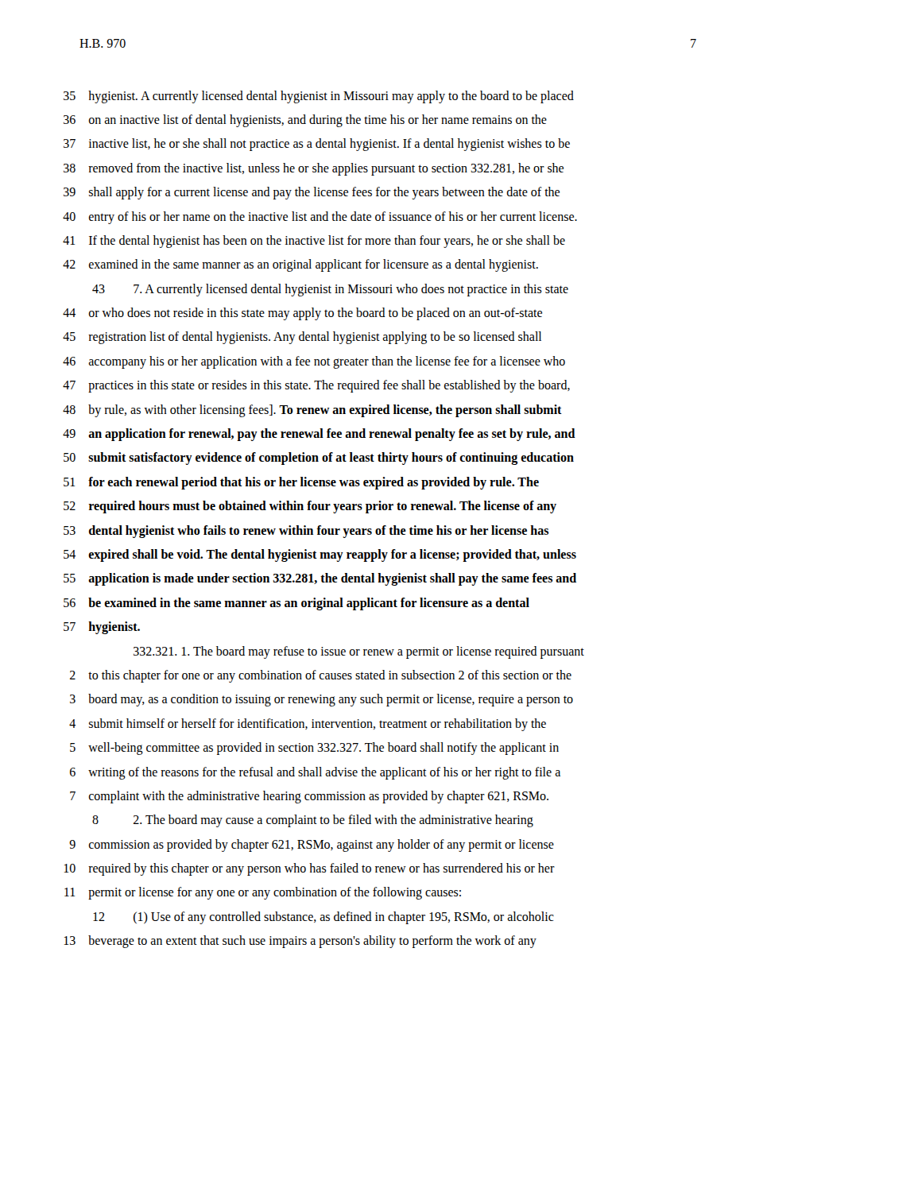H.B. 970 7
35hygienist. A currently licensed dental hygienist in Missouri may apply to the board to be placed
36on an inactive list of dental hygienists, and during the time his or her name remains on the
37inactive list, he or she shall not practice as a dental hygienist. If a dental hygienist wishes to be
38removed from the inactive list, unless he or she applies pursuant to section 332.281, he or she
39shall apply for a current license and pay the license fees for the years between the date of the
40entry of his or her name on the inactive list and the date of issuance of his or her current license.
41 If the dental hygienist has been on the inactive list for more than four years, he or she shall be
42examined in the same manner as an original applicant for licensure as a dental hygienist.
437. A currently licensed dental hygienist in Missouri who does not practice in this state
44or who does not reside in this state may apply to the board to be placed on an out-of-state
45registration list of dental hygienists. Any dental hygienist applying to be so licensed shall
46accompany his or her application with a fee not greater than the license fee for a licensee who
47practices in this state or resides in this state. The required fee shall be established by the board,
48by rule, as with other licensing fees]. To renew an expired license, the person shall submit
49 an application for renewal, pay the renewal fee and renewal penalty fee as set by rule, and
50 submit satisfactory evidence of completion of at least thirty hours of continuing education
51 for each renewal period that his or her license was expired as provided by rule. The
52 required hours must be obtained within four years prior to renewal. The license of any
53 dental hygienist who fails to renew within four years of the time his or her license has
54 expired shall be void. The dental hygienist may reapply for a license; provided that, unless
55 application is made under section 332.281, the dental hygienist shall pay the same fees and
56 be examined in the same manner as an original applicant for licensure as a dental
57 hygienist.
332.321. 1. The board may refuse to issue or renew a permit or license required pursuant
2to this chapter for one or any combination of causes stated in subsection 2 of this section or the
3board may, as a condition to issuing or renewing any such permit or license, require a person to
4submit himself or herself for identification, intervention, treatment or rehabilitation by the
5well-being committee as provided in section 332.327. The board shall notify the applicant in
6writing of the reasons for the refusal and shall advise the applicant of his or her right to file a
7complaint with the administrative hearing commission as provided by chapter 621, RSMo.
82. The board may cause a complaint to be filed with the administrative hearing
9commission as provided by chapter 621, RSMo, against any holder of any permit or license
10required by this chapter or any person who has failed to renew or has surrendered his or her
11permit or license for any one or any combination of the following causes:
12(1) Use of any controlled substance, as defined in chapter 195, RSMo, or alcoholic
13beverage to an extent that such use impairs a person's ability to perform the work of any